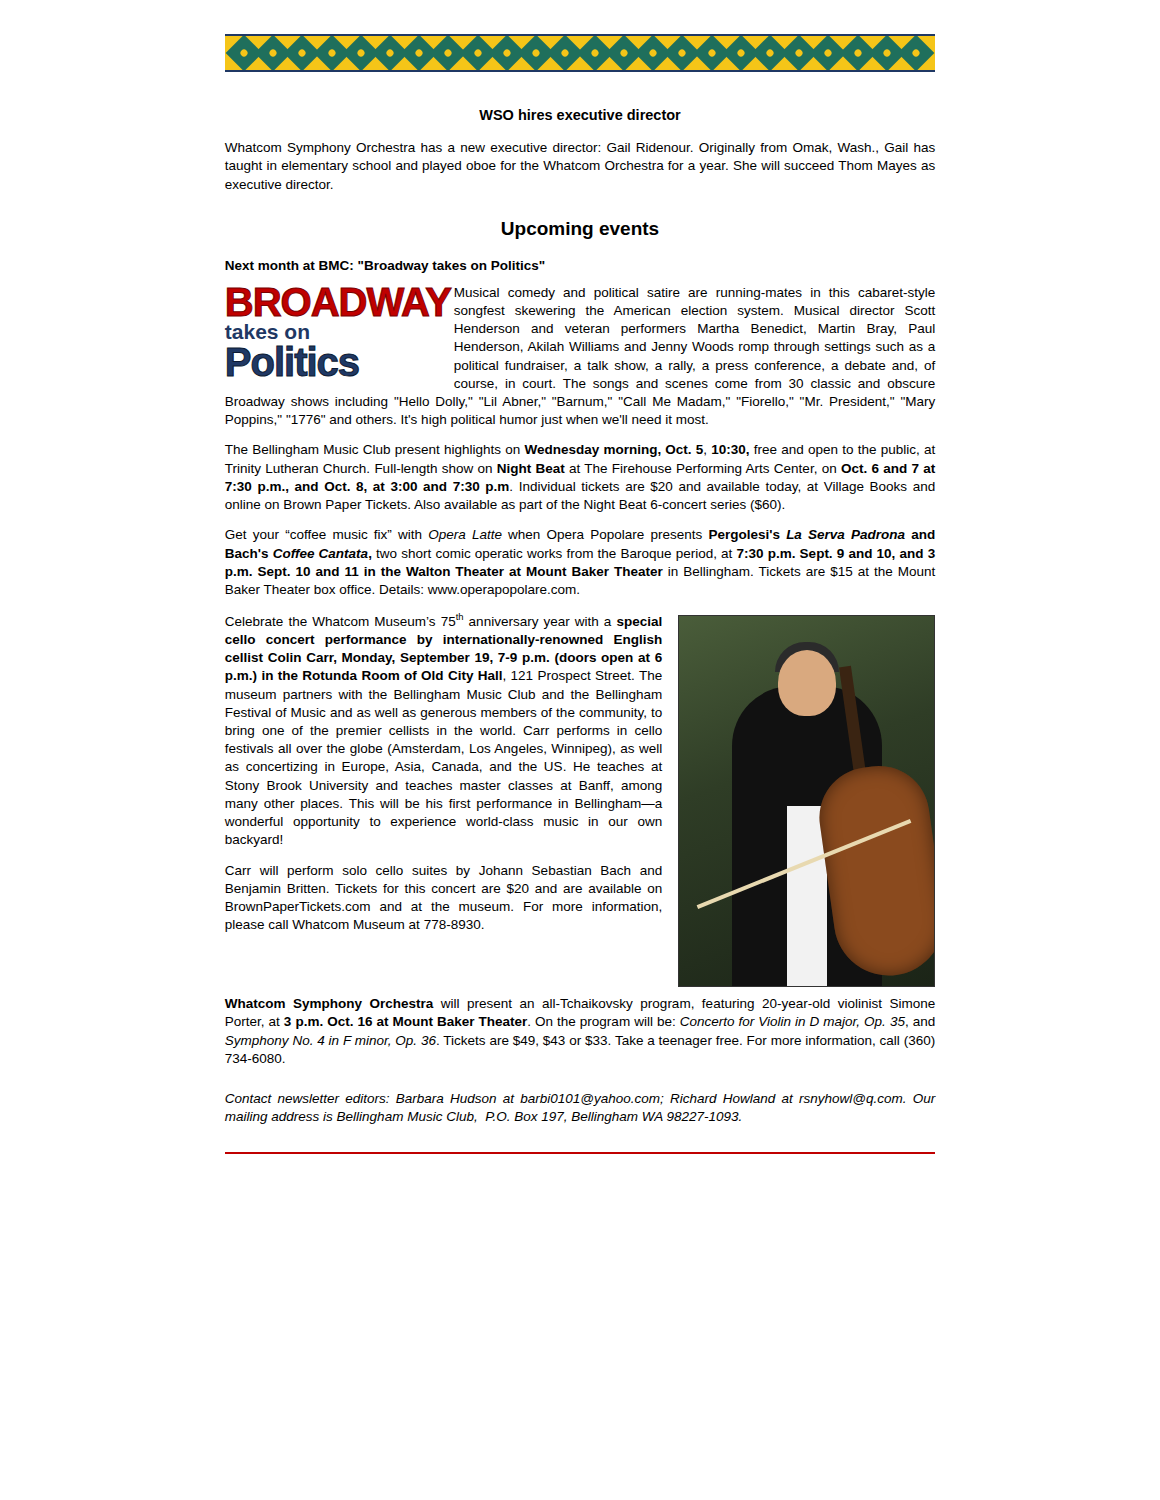WSO hires executive director
Whatcom Symphony Orchestra has a new executive director: Gail Ridenour. Originally from Omak, Wash., Gail has taught in elementary school and played oboe for the Whatcom Orchestra for a year. She will succeed Thom Mayes as executive director.
Upcoming events
Next month at BMC: "Broadway takes on Politics"
BROADWAY
takes on
Politics
Musical comedy and political satire are running-mates in this cabaret-style songfest skewering the American election system. Musical director Scott Henderson and veteran performers Martha Benedict, Martin Bray, Paul Henderson, Akilah Williams and Jenny Woods romp through settings such as a political fundraiser, a talk show, a rally, a press conference, a debate and, of course, in court. The songs and scenes come from 30 classic and obscure Broadway shows including "Hello Dolly," "Lil Abner," "Barnum," "Call Me Madam," "Fiorello," "Mr. President," "Mary Poppins," "1776" and others. It's high political humor just when we'll need it most.
The Bellingham Music Club present highlights on Wednesday morning, Oct. 5, 10:30, free and open to the public, at Trinity Lutheran Church. Full-length show on Night Beat at The Firehouse Performing Arts Center, on Oct. 6 and 7 at 7:30 p.m., and Oct. 8, at 3:00 and 7:30 p.m. Individual tickets are $20 and available today, at Village Books and online on Brown Paper Tickets. Also available as part of the Night Beat 6-concert series ($60).
Get your “coffee music fix” with Opera Latte when Opera Popolare presents Pergolesi's La Serva Padrona and Bach's Coffee Cantata, two short comic operatic works from the Baroque period, at 7:30 p.m. Sept. 9 and 10, and 3 p.m. Sept. 10 and 11 in the Walton Theater at Mount Baker Theater in Bellingham. Tickets are $15 at the Mount Baker Theater box office. Details: www.operapopolare.com.
Celebrate the Whatcom Museum’s 75th anniversary year with a special cello concert performance by internationally-renowned English cellist Colin Carr, Monday, September 19, 7-9 p.m. (doors open at 6 p.m.) in the Rotunda Room of Old City Hall, 121 Prospect Street. The museum partners with the Bellingham Music Club and the Bellingham Festival of Music and as well as generous members of the community, to bring one of the premier cellists in the world. Carr performs in cello festivals all over the globe (Amsterdam, Los Angeles, Winnipeg), as well as concertizing in Europe, Asia, Canada, and the US. He teaches at Stony Brook University and teaches master classes at Banff, among many other places. This will be his first performance in Bellingham—a wonderful opportunity to experience world-class music in our own backyard!
Carr will perform solo cello suites by Johann Sebastian Bach and Benjamin Britten. Tickets for this concert are $20 and are available on BrownPaperTickets.com and at the museum. For more information, please call Whatcom Museum at 778-8930.
Whatcom Symphony Orchestra will present an all-Tchaikovsky program, featuring 20-year-old violinist Simone Porter, at 3 p.m. Oct. 16 at Mount Baker Theater. On the program will be: Concerto for Violin in D major, Op. 35, and Symphony No. 4 in F minor, Op. 36. Tickets are $49, $43 or $33. Take a teenager free. For more information, call (360) 734-6080.
Contact newsletter editors: Barbara Hudson at barbi0101@yahoo.com; Richard Howland at rsnyhowl@q.com. Our mailing address is Bellingham Music Club, P.O. Box 197, Bellingham WA 98227-1093.